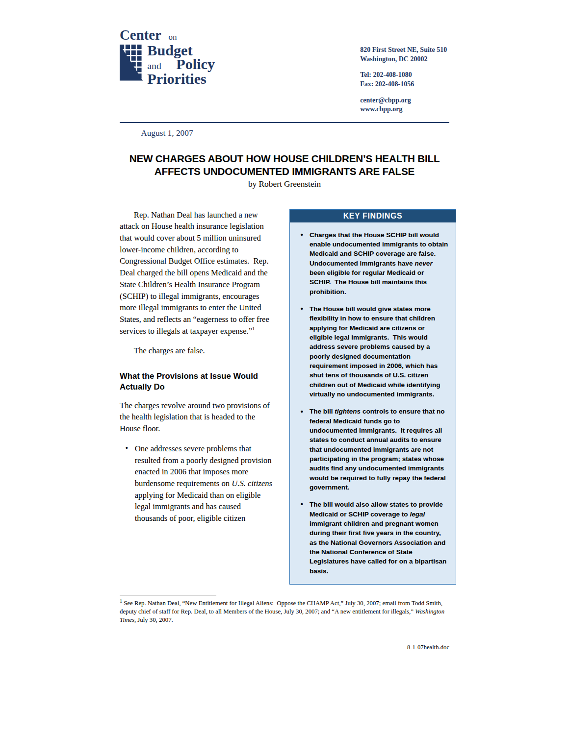Center on Budget and Policy Priorities
820 First Street NE, Suite 510
Washington, DC 20002
Tel: 202-408-1080
Fax: 202-408-1056
center@cbpp.org
www.cbpp.org
August 1, 2007
NEW CHARGES ABOUT HOW HOUSE CHILDREN’S HEALTH BILL
AFFECTS UNDOCUMENTED IMMIGRANTS ARE FALSE
by Robert Greenstein
Rep. Nathan Deal has launched a new attack on House health insurance legislation that would cover about 5 million uninsured lower-income children, according to Congressional Budget Office estimates. Rep. Deal charged the bill opens Medicaid and the State Children’s Health Insurance Program (SCHIP) to illegal immigrants, encourages more illegal immigrants to enter the United States, and reflects an “eagerness to offer free services to illegals at taxpayer expense.”1
The charges are false.
What the Provisions at Issue Would Actually Do
The charges revolve around two provisions of the health legislation that is headed to the House floor.
One addresses severe problems that resulted from a poorly designed provision enacted in 2006 that imposes more burdensome requirements on U.S. citizens applying for Medicaid than on eligible legal immigrants and has caused thousands of poor, eligible citizen
KEY FINDINGS
Charges that the House SCHIP bill would enable undocumented immigrants to obtain Medicaid and SCHIP coverage are false. Undocumented immigrants have never been eligible for regular Medicaid or SCHIP. The House bill maintains this prohibition.
The House bill would give states more flexibility in how to ensure that children applying for Medicaid are citizens or eligible legal immigrants. This would address severe problems caused by a poorly designed documentation requirement imposed in 2006, which has shut tens of thousands of U.S. citizen children out of Medicaid while identifying virtually no undocumented immigrants.
The bill tightens controls to ensure that no federal Medicaid funds go to undocumented immigrants. It requires all states to conduct annual audits to ensure that undocumented immigrants are not participating in the program; states whose audits find any undocumented immigrants would be required to fully repay the federal government.
The bill would also allow states to provide Medicaid or SCHIP coverage to legal immigrant children and pregnant women during their first five years in the country, as the National Governors Association and the National Conference of State Legislatures have called for on a bipartisan basis.
1 See Rep. Nathan Deal, “New Entitlement for Illegal Aliens: Oppose the CHAMP Act,” July 30, 2007; email from Todd Smith, deputy chief of staff for Rep. Deal, to all Members of the House, July 30, 2007; and “A new entitlement for illegals,” Washington Times, July 30, 2007.
8-1-07health.doc